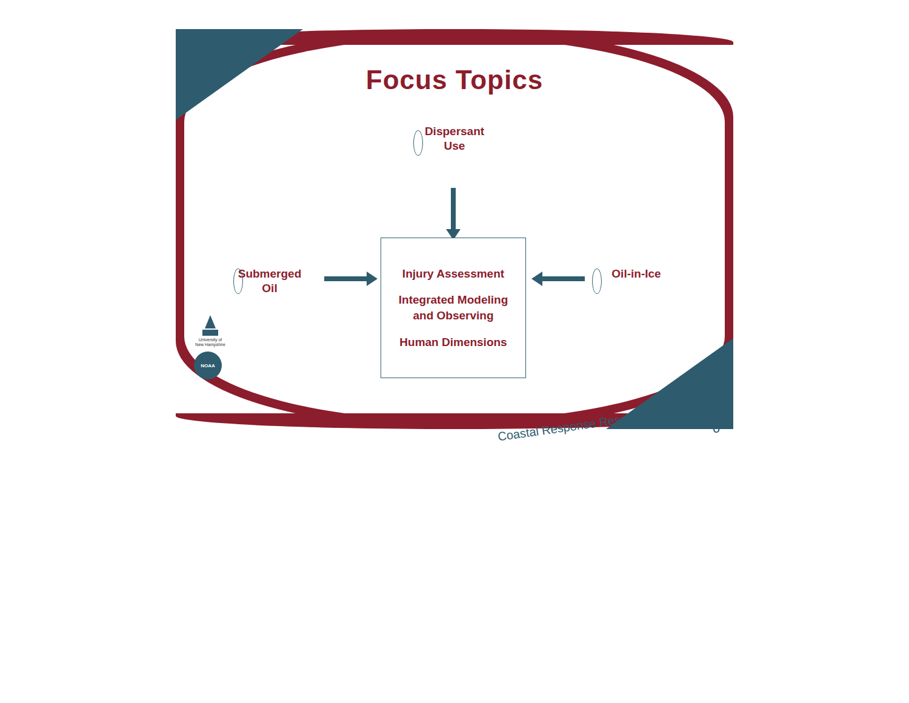Focus Topics
Dispersant
Use
Submerged
Oil
Oil-in-Ice
Injury Assessment
Integrated Modeling
and Observing
Human Dimensions
University of
New Hampshire
NOAA
Coastal Response Research Center
6